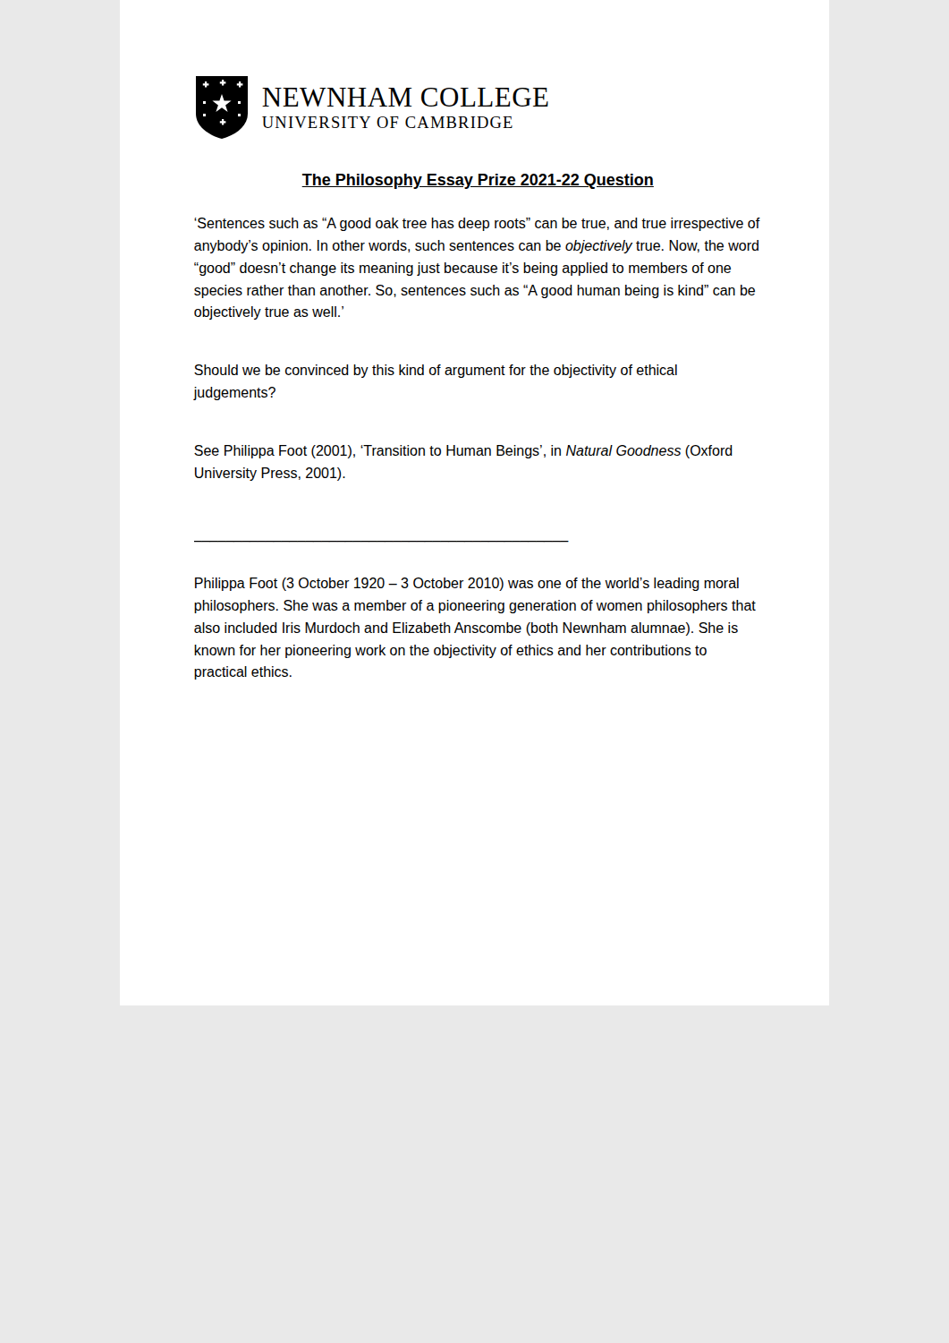NEWNHAM COLLEGE UNIVERSITY OF CAMBRIDGE
The Philosophy Essay Prize 2021-22 Question
‘Sentences such as “A good oak tree has deep roots” can be true, and true irrespective of anybody’s opinion. In other words, such sentences can be objectively true. Now, the word “good” doesn’t change its meaning just because it’s being applied to members of one species rather than another. So, sentences such as “A good human being is kind” can be objectively true as well.’
Should we be convinced by this kind of argument for the objectivity of ethical judgements?
See Philippa Foot (2001), ‘Transition to Human Beings’, in Natural Goodness (Oxford University Press, 2001).
_______________________________________________
Philippa Foot (3 October 1920 – 3 October 2010) was one of the world’s leading moral philosophers. She was a member of a pioneering generation of women philosophers that also included Iris Murdoch and Elizabeth Anscombe (both Newnham alumnae). She is known for her pioneering work on the objectivity of ethics and her contributions to practical ethics.